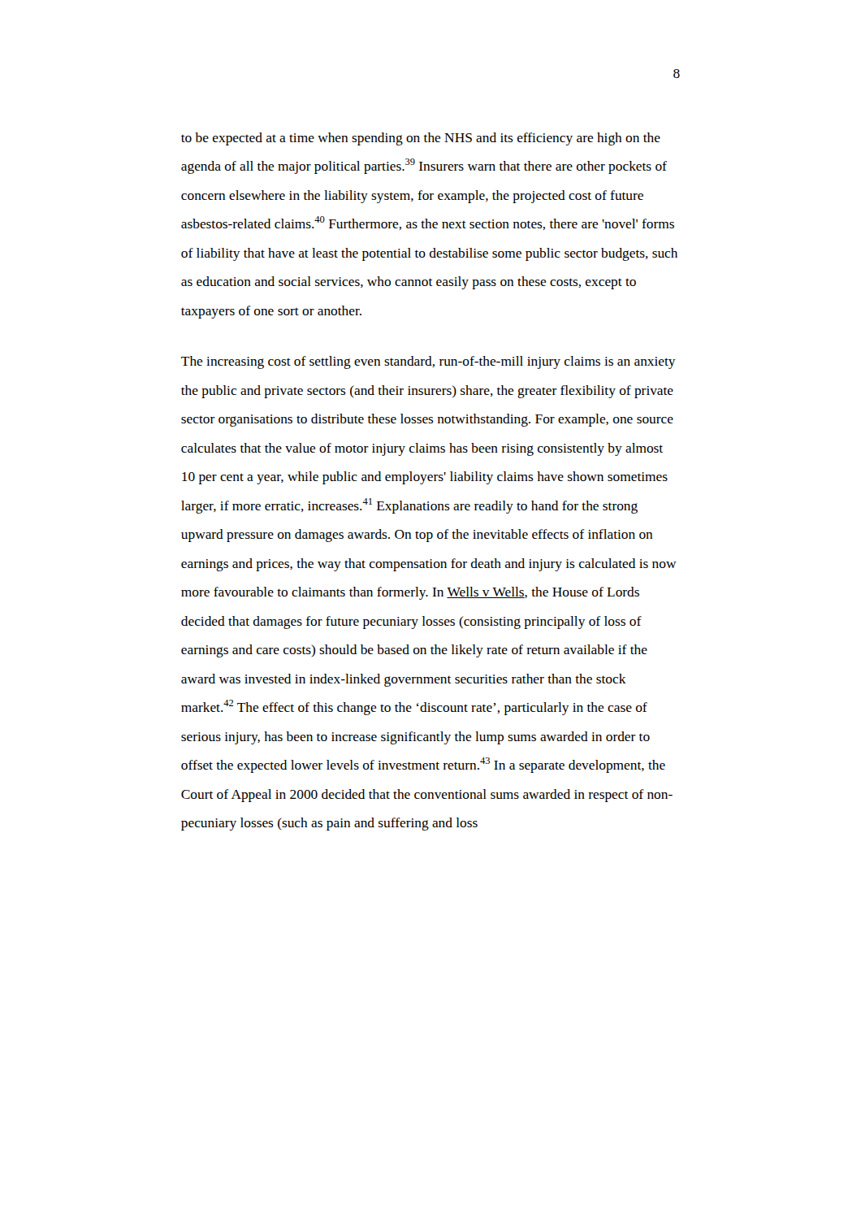8
to be expected at a time when spending on the NHS and its efficiency are high on the agenda of all the major political parties.39 Insurers warn that there are other pockets of concern elsewhere in the liability system, for example, the projected cost of future asbestos-related claims.40 Furthermore, as the next section notes, there are 'novel' forms of liability that have at least the potential to destabilise some public sector budgets, such as education and social services, who cannot easily pass on these costs, except to taxpayers of one sort or another.
The increasing cost of settling even standard, run-of-the-mill injury claims is an anxiety the public and private sectors (and their insurers) share, the greater flexibility of private sector organisations to distribute these losses notwithstanding. For example, one source calculates that the value of motor injury claims has been rising consistently by almost 10 per cent a year, while public and employers' liability claims have shown sometimes larger, if more erratic, increases.41 Explanations are readily to hand for the strong upward pressure on damages awards. On top of the inevitable effects of inflation on earnings and prices, the way that compensation for death and injury is calculated is now more favourable to claimants than formerly. In Wells v Wells, the House of Lords decided that damages for future pecuniary losses (consisting principally of loss of earnings and care costs) should be based on the likely rate of return available if the award was invested in index-linked government securities rather than the stock market.42 The effect of this change to the ‘discount rate’, particularly in the case of serious injury, has been to increase significantly the lump sums awarded in order to offset the expected lower levels of investment return.43 In a separate development, the Court of Appeal in 2000 decided that the conventional sums awarded in respect of non-pecuniary losses (such as pain and suffering and loss